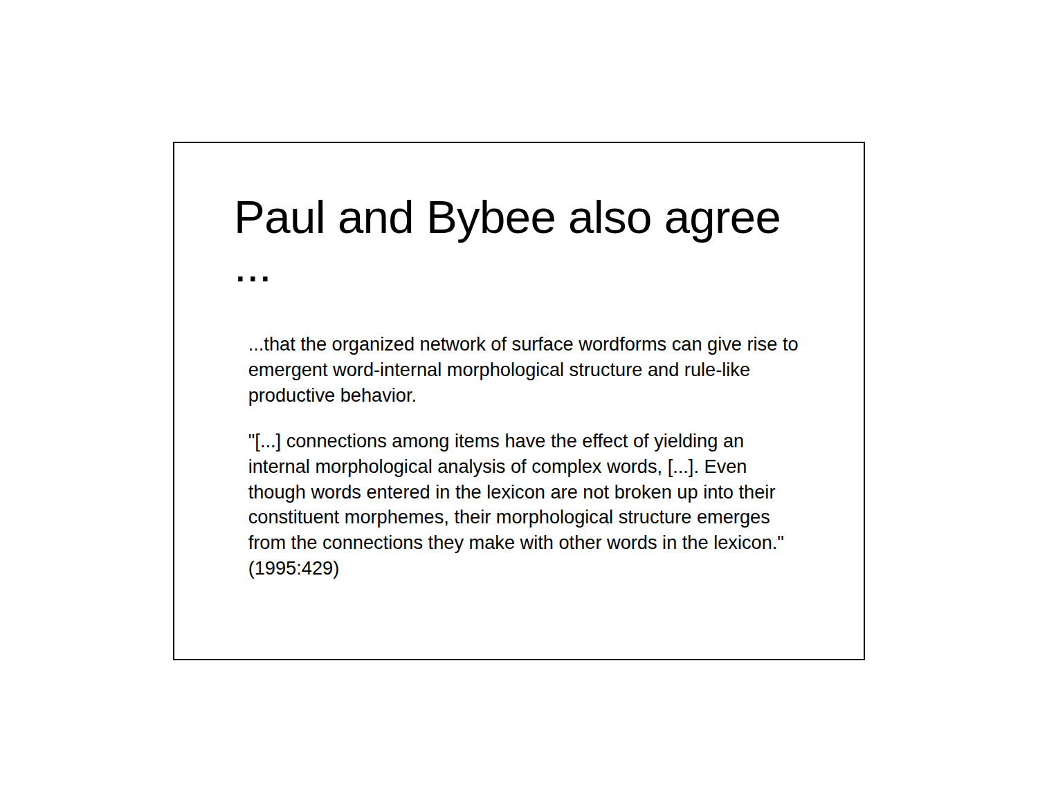Paul and Bybee also agree ...
...that the organized network of surface wordforms can give rise to emergent word-internal morphological structure and rule-like productive behavior.
"[...] connections among items have the effect of yielding an internal morphological analysis of complex words, [...]. Even though words entered in the lexicon are not broken up into their constituent morphemes, their morphological structure emerges from the connections they make with other words in the lexicon." (1995:429)